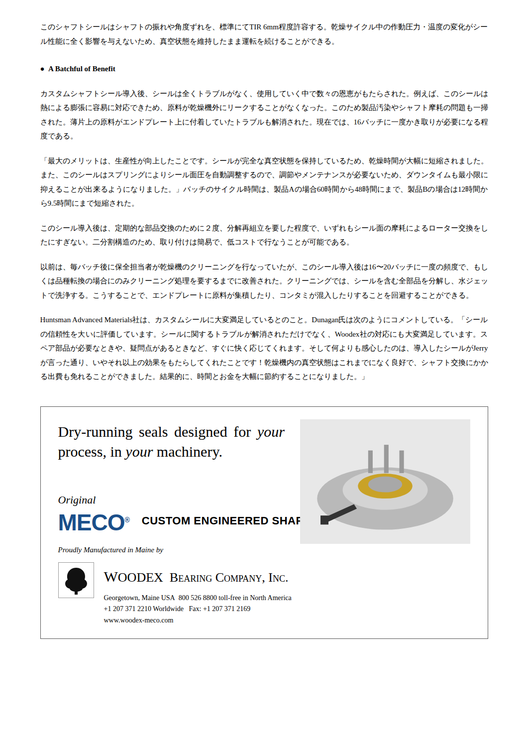このシャフトシールはシャフトの振れや角度ずれを、標準にてTIR 6mm程度許容する。乾燥サイクル中の作動圧力・温度の変化がシール性能に全く影響を与えないため、真空状態を維持したまま運転を続けることができる。
A Batchful of Benefit
カスタムシャフトシール導入後、シールは全くトラブルがなく、使用していく中で数々の恩恵がもたらされた。例えば、このシールは熱による膨張に容易に対応できため、原料が乾燥機外にリークすることがなくなった。このため製品汚染やシャフト摩耗の問題も一掃された。薄片上の原料がエンドプレート上に付着していたトラブルも解消された。現在では、16バッチに一度かき取りが必要になる程度である。
「最大のメリットは、生産性が向上したことです。シールが完全な真空状態を保持しているため、乾燥時間が大幅に短縮されました。また、このシールはスプリングによりシール面圧を自動調整するので、調節やメンテナンスが必要ないため、ダウンタイムも最小限に抑えることが出来るようになりました。」バッチのサイクル時間は、製品Aの場合60時間から48時間にまで、製品Bの場合は12時間から9.5時間にまで短縮された。
このシール導入後は、定期的な部品交換のために２度、分解再組立を要した程度で、いずれもシール面の摩耗によるローター交換をしたにすぎない。二分割構造のため、取り付けは簡易で、低コストで行なうことが可能である。
以前は、毎バッチ後に保全担当者が乾燥機のクリーニングを行なっていたが、このシール導入後は16〜20バッチに一度の頻度で、もしくは品種転換の場合にのみクリーニング処理を要するまでに改善された。クリーニングでは、シールを含む全部品を分解し、水ジェットで洗浄する。こうすることで、エンドプレートに原料が集積したり、コンタミが混入したりすることを回避することができる。
Huntsman Advanced Materials社は、カスタムシールに大変満足しているとのこと。Dunagan氏は次のようにコメントしている。「シールの信頼性を大いに評価しています。シールに関するトラブルが解消されただけでなく、Woodex社の対応にも大変満足しています。スペア部品が必要なときや、疑問点があるときなど、すぐに快く応じてくれます。そして何よりも感心したのは、導入したシールがJerryが言った通り、いやそれ以上の効果をもたらしてくれたことです！乾燥機内の真空状態はこれまでになく良好で、シャフト交換にかかる出費も免れることができました。結果的に、時間とお金を大幅に節約することになりました。」
Dry-running seals designed for your process, in your machinery.
Original
MECO®
CUSTOM ENGINEERED SHAFT SEALS
Proudly Manufactured in Maine by
WOODEX Bearing Company, Inc.
Georgetown, Maine USA 800 526 8800 toll-free in North America
+1 207 371 2210 Worldwide Fax: +1 207 371 2169
www.woodex-meco.com